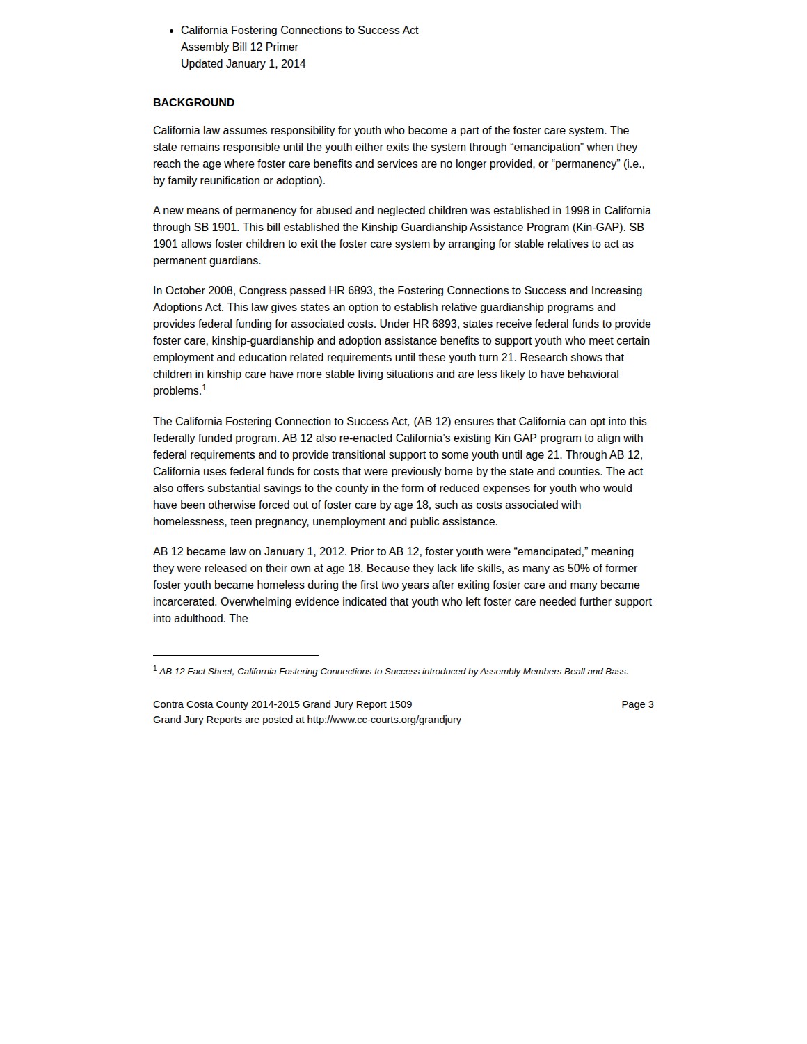California Fostering Connections to Success Act
Assembly Bill 12 Primer
Updated January 1, 2014
BACKGROUND
California law assumes responsibility for youth who become a part of the foster care system. The state remains responsible until the youth either exits the system through “emancipation” when they reach the age where foster care benefits and services are no longer provided, or “permanency” (i.e., by family reunification or adoption).
A new means of permanency for abused and neglected children was established in 1998 in California through SB 1901. This bill established the Kinship Guardianship Assistance Program (Kin-GAP). SB 1901 allows foster children to exit the foster care system by arranging for stable relatives to act as permanent guardians.
In October 2008, Congress passed HR 6893, the Fostering Connections to Success and Increasing Adoptions Act. This law gives states an option to establish relative guardianship programs and provides federal funding for associated costs. Under HR 6893, states receive federal funds to provide foster care, kinship-guardianship and adoption assistance benefits to support youth who meet certain employment and education related requirements until these youth turn 21. Research shows that children in kinship care have more stable living situations and are less likely to have behavioral problems.1
The California Fostering Connection to Success Act, (AB 12) ensures that California can opt into this federally funded program. AB 12 also re-enacted California’s existing Kin GAP program to align with federal requirements and to provide transitional support to some youth until age 21. Through AB 12, California uses federal funds for costs that were previously borne by the state and counties. The act also offers substantial savings to the county in the form of reduced expenses for youth who would have been otherwise forced out of foster care by age 18, such as costs associated with homelessness, teen pregnancy, unemployment and public assistance.
AB 12 became law on January 1, 2012. Prior to AB 12, foster youth were “emancipated,” meaning they were released on their own at age 18. Because they lack life skills, as many as 50% of former foster youth became homeless during the first two years after exiting foster care and many became incarcerated. Overwhelming evidence indicated that youth who left foster care needed further support into adulthood. The
1 AB 12 Fact Sheet, California Fostering Connections to Success introduced by Assembly Members Beall and Bass.
Contra Costa County 2014-2015 Grand Jury Report 1509
Grand Jury Reports are posted at http://www.cc-courts.org/grandjury
Page 3